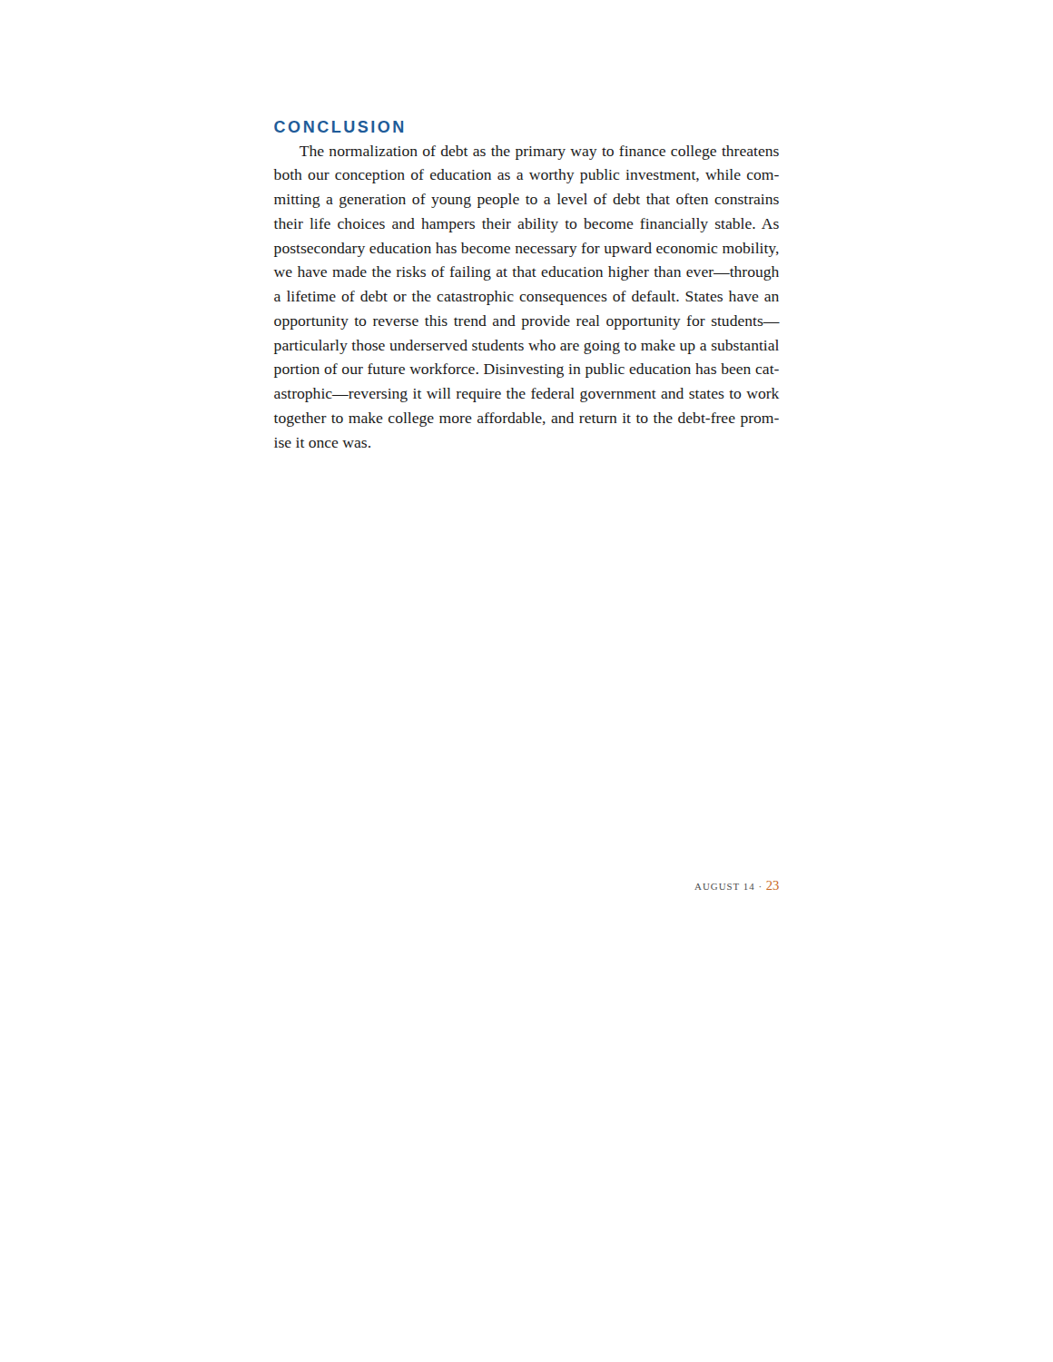Conclusion
The normalization of debt as the primary way to finance college threatens both our conception of education as a worthy public investment, while committing a generation of young people to a level of debt that often constrains their life choices and hampers their ability to become financially stable. As postsecondary education has become necessary for upward economic mobility, we have made the risks of failing at that education higher than ever—through a lifetime of debt or the catastrophic consequences of default. States have an opportunity to reverse this trend and provide real opportunity for students—particularly those underserved students who are going to make up a substantial portion of our future workforce. Disinvesting in public education has been catastrophic—reversing it will require the federal government and states to work together to make college more affordable, and return it to the debt-free promise it once was.
August 14 · 23